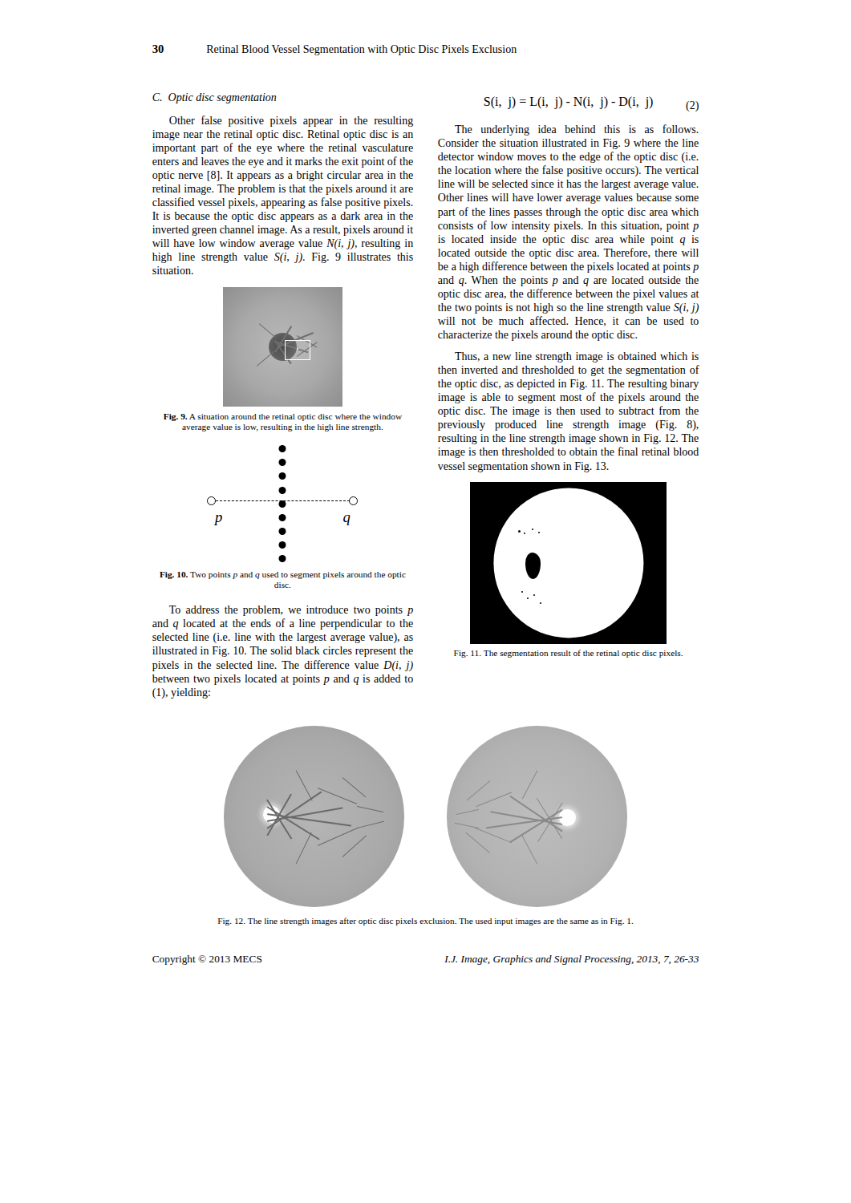30
Retinal Blood Vessel Segmentation with Optic Disc Pixels Exclusion
C. Optic disc segmentation
Other false positive pixels appear in the resulting image near the retinal optic disc. Retinal optic disc is an important part of the eye where the retinal vasculature enters and leaves the eye and it marks the exit point of the optic nerve [8]. It appears as a bright circular area in the retinal image. The problem is that the pixels around it are classified vessel pixels, appearing as false positive pixels. It is because the optic disc appears as a dark area in the inverted green channel image. As a result, pixels around it will have low window average value N(i, j), resulting in high line strength value S(i, j). Fig. 9 illustrates this situation.
Fig. 9. A situation around the retinal optic disc where the window average value is low, resulting in the high line strength.
p
q
Fig. 10. Two points p and q used to segment pixels around the optic disc.
To address the problem, we introduce two points p and q located at the ends of a line perpendicular to the selected line (i.e. line with the largest average value), as illustrated in Fig. 10. The solid black circles represent the pixels in the selected line. The difference value D(i, j) between two pixels located at points p and q is added to (1), yielding:
S(i, j) = L(i, j) - N(i, j) - D(i, j) (2)
The underlying idea behind this is as follows. Consider the situation illustrated in Fig. 9 where the line detector window moves to the edge of the optic disc (i.e. the location where the false positive occurs). The vertical line will be selected since it has the largest average value. Other lines will have lower average values because some part of the lines passes through the optic disc area which consists of low intensity pixels. In this situation, point p is located inside the optic disc area while point q is located outside the optic disc area. Therefore, there will be a high difference between the pixels located at points p and q. When the points p and q are located outside the optic disc area, the difference between the pixel values at the two points is not high so the line strength value S(i, j) will not be much affected. Hence, it can be used to characterize the pixels around the optic disc.
Thus, a new line strength image is obtained which is then inverted and thresholded to get the segmentation of the optic disc, as depicted in Fig. 11. The resulting binary image is able to segment most of the pixels around the optic disc. The image is then used to subtract from the previously produced line strength image (Fig. 8), resulting in the line strength image shown in Fig. 12. The image is then thresholded to obtain the final retinal blood vessel segmentation shown in Fig. 13.
Fig. 11. The segmentation result of the retinal optic disc pixels.
Fig. 12. The line strength images after optic disc pixels exclusion. The used input images are the same as in Fig. 1.
Copyright © 2013 MECS
I.J. Image, Graphics and Signal Processing, 2013, 7, 26-33